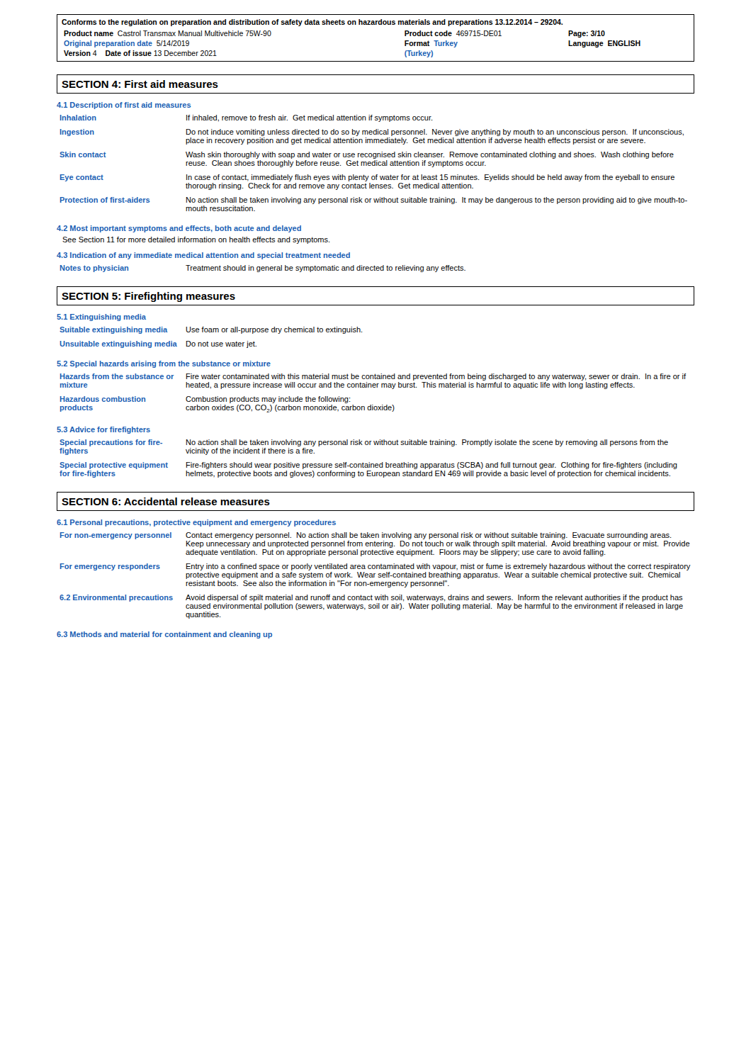Conforms to the regulation on preparation and distribution of safety data sheets on hazardous materials and preparations 13.12.2014 – 29204.
| Product name Castrol Transmax Manual Multivehicle 75W-90 | Product code 469715-DE01 | Page: 3/10 |
| Original preparation date 5/14/2019 | Format Turkey | Language ENGLISH |
| Version 4 Date of issue 13 December 2021 | (Turkey) | |
SECTION 4: First aid measures
4.1 Description of first aid measures
| Inhalation | If inhaled, remove to fresh air. Get medical attention if symptoms occur. |
| Ingestion | Do not induce vomiting unless directed to do so by medical personnel. Never give anything by mouth to an unconscious person. If unconscious, place in recovery position and get medical attention immediately. Get medical attention if adverse health effects persist or are severe. |
| Skin contact | Wash skin thoroughly with soap and water or use recognised skin cleanser. Remove contaminated clothing and shoes. Wash clothing before reuse. Clean shoes thoroughly before reuse. Get medical attention if symptoms occur. |
| Eye contact | In case of contact, immediately flush eyes with plenty of water for at least 15 minutes. Eyelids should be held away from the eyeball to ensure thorough rinsing. Check for and remove any contact lenses. Get medical attention. |
| Protection of first-aiders | No action shall be taken involving any personal risk or without suitable training. It may be dangerous to the person providing aid to give mouth-to-mouth resuscitation. |
4.2 Most important symptoms and effects, both acute and delayed
See Section 11 for more detailed information on health effects and symptoms.
4.3 Indication of any immediate medical attention and special treatment needed
| Notes to physician | Treatment should in general be symptomatic and directed to relieving any effects. |
SECTION 5: Firefighting measures
5.1 Extinguishing media
| Suitable extinguishing media | Use foam or all-purpose dry chemical to extinguish. |
| Unsuitable extinguishing media | Do not use water jet. |
5.2 Special hazards arising from the substance or mixture
| Hazards from the substance or mixture | Fire water contaminated with this material must be contained and prevented from being discharged to any waterway, sewer or drain. In a fire or if heated, a pressure increase will occur and the container may burst. This material is harmful to aquatic life with long lasting effects. |
| Hazardous combustion products | Combustion products may include the following: carbon oxides (CO, CO 2 ) (carbon monoxide, carbon dioxide) |
5.3 Advice for firefighters
| Special precautions for fire-fighters | No action shall be taken involving any personal risk or without suitable training. Promptly isolate the scene by removing all persons from the vicinity of the incident if there is a fire. |
| Special protective equipment for fire-fighters | Fire-fighters should wear positive pressure self-contained breathing apparatus (SCBA) and full turnout gear. Clothing for fire-fighters (including helmets, protective boots and gloves) conforming to European standard EN 469 will provide a basic level of protection for chemical incidents. |
SECTION 6: Accidental release measures
6.1 Personal precautions, protective equipment and emergency procedures
| For non-emergency personnel | Contact emergency personnel. No action shall be taken involving any personal risk or without suitable training. Evacuate surrounding areas. Keep unnecessary and unprotected personnel from entering. Do not touch or walk through spilt material. Avoid breathing vapour or mist. Provide adequate ventilation. Put on appropriate personal protective equipment. Floors may be slippery; use care to avoid falling. |
| For emergency responders | Entry into a confined space or poorly ventilated area contaminated with vapour, mist or fume is extremely hazardous without the correct respiratory protective equipment and a safe system of work. Wear self-contained breathing apparatus. Wear a suitable chemical protective suit. Chemical resistant boots. See also the information in "For non-emergency personnel". |
| 6.2 Environmental precautions | Avoid dispersal of spilt material and runoff and contact with soil, waterways, drains and sewers. Inform the relevant authorities if the product has caused environmental pollution (sewers, waterways, soil or air). Water polluting material. May be harmful to the environment if released in large quantities. |
6.3 Methods and material for containment and cleaning up